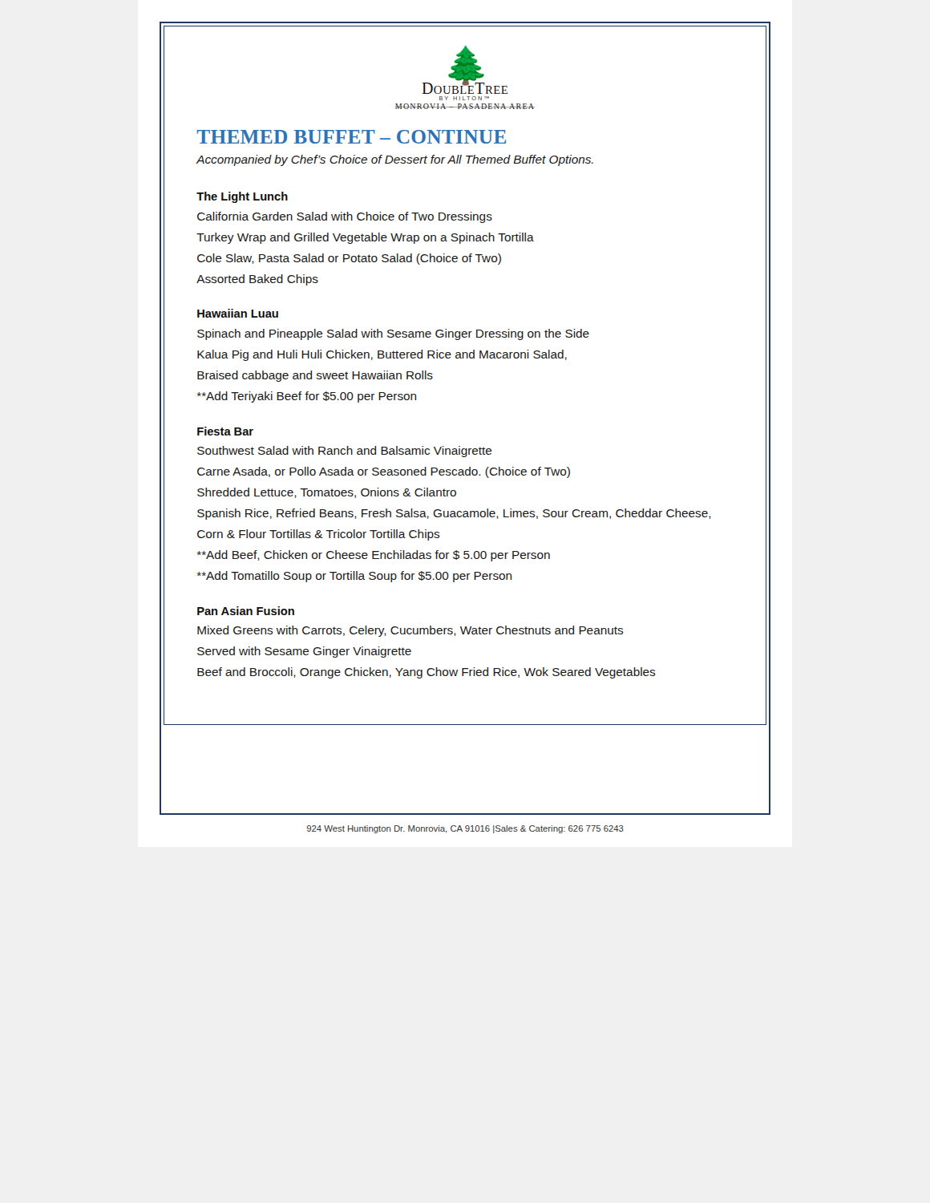🌲 DOUBLETREE BY HILTON™ MONROVIA – PASADENA AREA
THEMED BUFFET – CONTINUE
Accompanied by Chef’s Choice of Dessert for All Themed Buffet Options.
The Light Lunch
California Garden Salad with Choice of Two Dressings
Turkey Wrap and Grilled Vegetable Wrap on a Spinach Tortilla
Cole Slaw, Pasta Salad or Potato Salad (Choice of Two)
Assorted Baked Chips
Hawaiian Luau
Spinach and Pineapple Salad with Sesame Ginger Dressing on the Side
Kalua Pig and Huli Huli Chicken, Buttered Rice and Macaroni Salad,
Braised cabbage and sweet Hawaiian Rolls
**Add Teriyaki Beef for $5.00 per Person
Fiesta Bar
Southwest Salad with Ranch and Balsamic Vinaigrette
Carne Asada, or Pollo Asada or Seasoned Pescado. (Choice of Two)
Shredded Lettuce, Tomatoes, Onions & Cilantro
Spanish Rice, Refried Beans, Fresh Salsa, Guacamole, Limes, Sour Cream, Cheddar Cheese,
Corn & Flour Tortillas & Tricolor Tortilla Chips
**Add Beef, Chicken or Cheese Enchiladas for $ 5.00 per Person
**Add Tomatillo Soup or Tortilla Soup for $5.00 per Person
Pan Asian Fusion
Mixed Greens with Carrots, Celery, Cucumbers, Water Chestnuts and Peanuts
Served with Sesame Ginger Vinaigrette
Beef and Broccoli, Orange Chicken, Yang Chow Fried Rice, Wok Seared Vegetables
924 West Huntington Dr. Monrovia, CA 91016 |Sales & Catering: 626 775 6243